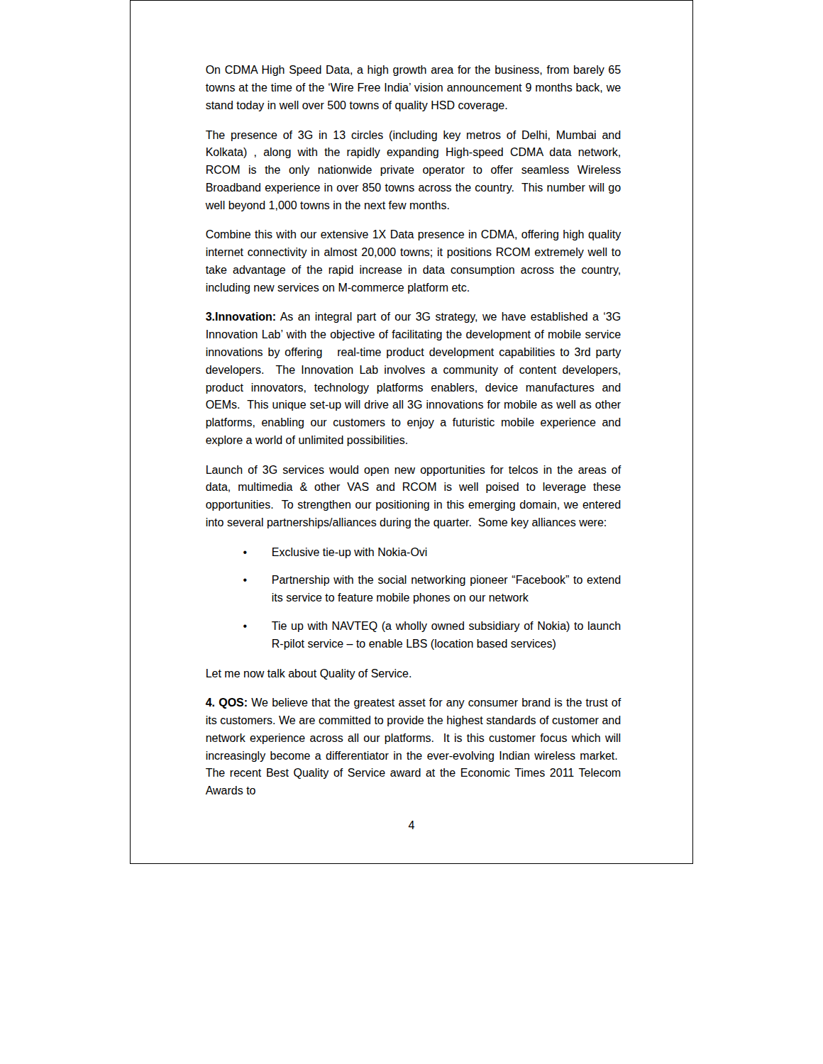On CDMA High Speed Data, a high growth area for the business, from barely 65 towns at the time of the ‘Wire Free India’ vision announcement 9 months back, we stand today in well over 500 towns of quality HSD coverage.
The presence of 3G in 13 circles (including key metros of Delhi, Mumbai and Kolkata) , along with the rapidly expanding High-speed CDMA data network, RCOM is the only nationwide private operator to offer seamless Wireless Broadband experience in over 850 towns across the country. This number will go well beyond 1,000 towns in the next few months.
Combine this with our extensive 1X Data presence in CDMA, offering high quality internet connectivity in almost 20,000 towns; it positions RCOM extremely well to take advantage of the rapid increase in data consumption across the country, including new services on M-commerce platform etc.
3.Innovation: As an integral part of our 3G strategy, we have established a ‘3G Innovation Lab’ with the objective of facilitating the development of mobile service innovations by offering real-time product development capabilities to 3rd party developers. The Innovation Lab involves a community of content developers, product innovators, technology platforms enablers, device manufactures and OEMs. This unique set-up will drive all 3G innovations for mobile as well as other platforms, enabling our customers to enjoy a futuristic mobile experience and explore a world of unlimited possibilities.
Launch of 3G services would open new opportunities for telcos in the areas of data, multimedia & other VAS and RCOM is well poised to leverage these opportunities. To strengthen our positioning in this emerging domain, we entered into several partnerships/alliances during the quarter. Some key alliances were:
Exclusive tie-up with Nokia-Ovi
Partnership with the social networking pioneer “Facebook” to extend its service to feature mobile phones on our network
Tie up with NAVTEQ (a wholly owned subsidiary of Nokia) to launch R-pilot service – to enable LBS (location based services)
Let me now talk about Quality of Service.
4. QOS: We believe that the greatest asset for any consumer brand is the trust of its customers. We are committed to provide the highest standards of customer and network experience across all our platforms. It is this customer focus which will increasingly become a differentiator in the ever-evolving Indian wireless market. The recent Best Quality of Service award at the Economic Times 2011 Telecom Awards to
4